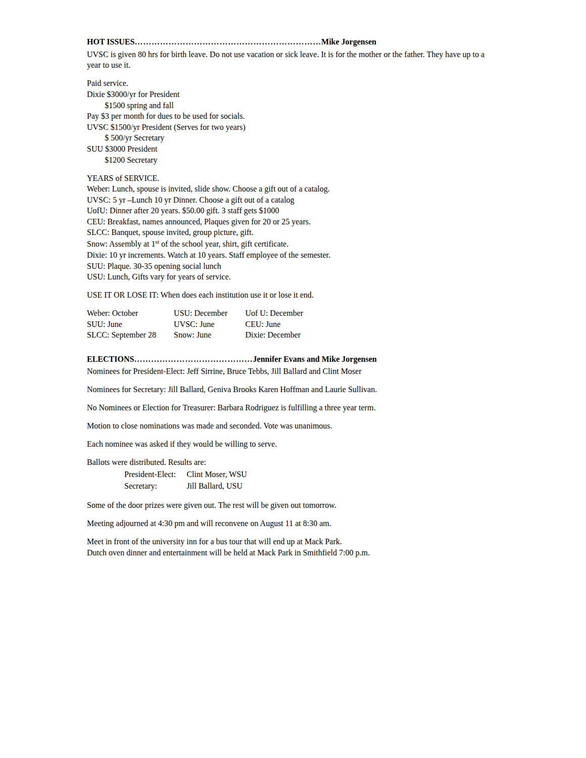HOT ISSUES…………………………………………………………Mike Jorgensen
UVSC is given 80 hrs for birth leave. Do not use vacation or sick leave. It is for the mother or the father. They have up to a year to use it.
Paid service.
Dixie $3000/yr for President
$1500 spring and fall
Pay $3 per month for dues to be used for socials.
UVSC $1500/yr President (Serves for two years)
$ 500/yr Secretary
SUU $3000 President
$1200 Secretary
YEARS of SERVICE.
Weber: Lunch, spouse is invited, slide show. Choose a gift out of a catalog.
UVSC: 5 yr –Lunch 10 yr Dinner. Choose a gift out of a catalog
UofU: Dinner after 20 years. $50.00 gift. 3 staff gets $1000
CEU: Breakfast, names announced, Plaques given for 20 or 25 years.
SLCC: Banquet, spouse invited, group picture, gift.
Snow: Assembly at 1st of the school year, shirt, gift certificate.
Dixie: 10 yr increments. Watch at 10 years. Staff employee of the semester.
SUU: Plaque. 30-35 opening social lunch
USU: Lunch, Gifts vary for years of service.
USE IT OR LOSE IT: When does each institution use it or lose it end.
| Weber: October | USU: December | Uof U: December |
| SUU: June | UVSC: June | CEU: June |
| SLCC: September 28 | Snow: June | Dixie: December |
ELECTIONS……………………………………Jennifer Evans and Mike Jorgensen
Nominees for President-Elect: Jeff Sirrine, Bruce Tebbs, Jill Ballard and Clint Moser
Nominees for Secretary: Jill Ballard, Geniva Brooks Karen Hoffman and Laurie Sullivan.
No Nominees or Election for Treasurer: Barbara Rodriguez is fulfilling a three year term.
Motion to close nominations was made and seconded. Vote was unanimous.
Each nominee was asked if they would be willing to serve.
Ballots were distributed. Results are:
| President-Elect: | Clint Moser, WSU |
| Secretary: | Jill Ballard, USU |
Some of the door prizes were given out. The rest will be given out tomorrow.
Meeting adjourned at 4:30 pm and will reconvene on August 11 at 8:30 am.
Meet in front of the university inn for a bus tour that will end up at Mack Park.
Dutch oven dinner and entertainment will be held at Mack Park in Smithfield 7:00 p.m.